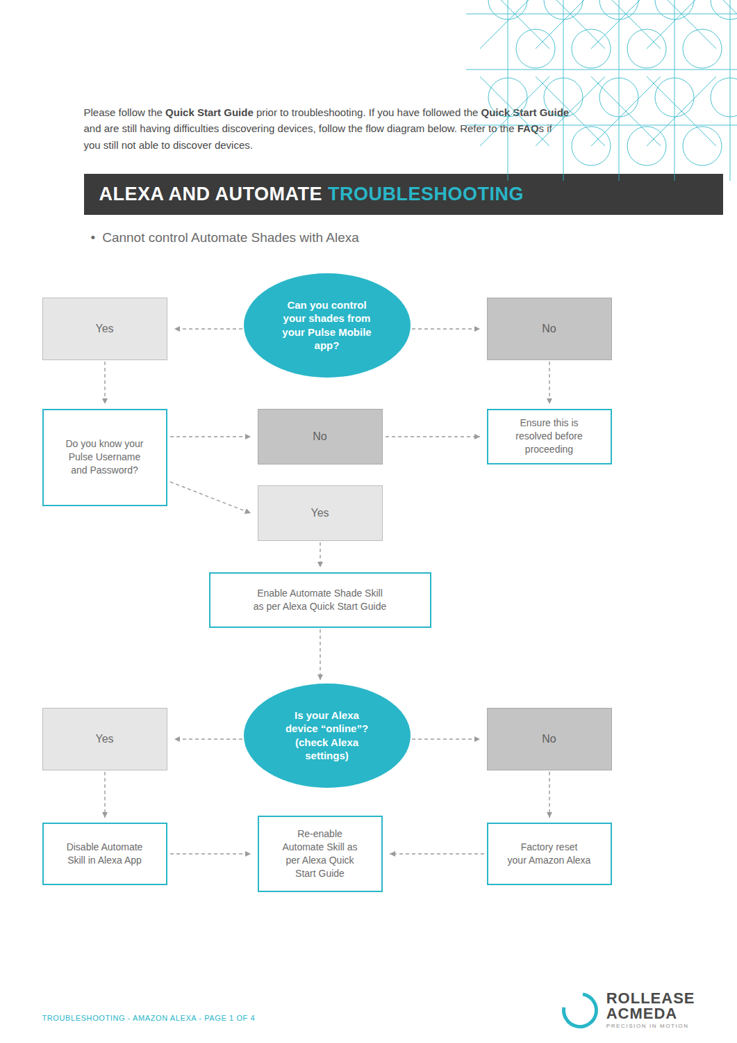Please follow the Quick Start Guide prior to troubleshooting. If you have followed the Quick Start Guide and are still having difficulties discovering devices, follow the flow diagram below. Refer to the FAQs if you still not able to discover devices.
ALEXA AND AUTOMATE TROUBLESHOOTING
Cannot control Automate Shades with Alexa
Can you control
your shades from
your Pulse Mobile
app?
Yes
No
Do you know your
Pulse Username
and Password?
No
Yes
Ensure this is
resolved before
proceeding
Enable Automate Shade Skill
as per Alexa Quick Start Guide
Is your Alexa
device “online”?
(check Alexa
settings)
Yes
No
Disable Automate
Skill in Alexa App
Re-enable
Automate Skill as
per Alexa Quick
Start Guide
Factory reset
your Amazon Alexa
TROUBLESHOOTING - AMAZON ALEXA - PAGE 1 OF 4
ROLLEASE
ACMEDA
PRECISION IN MOTION